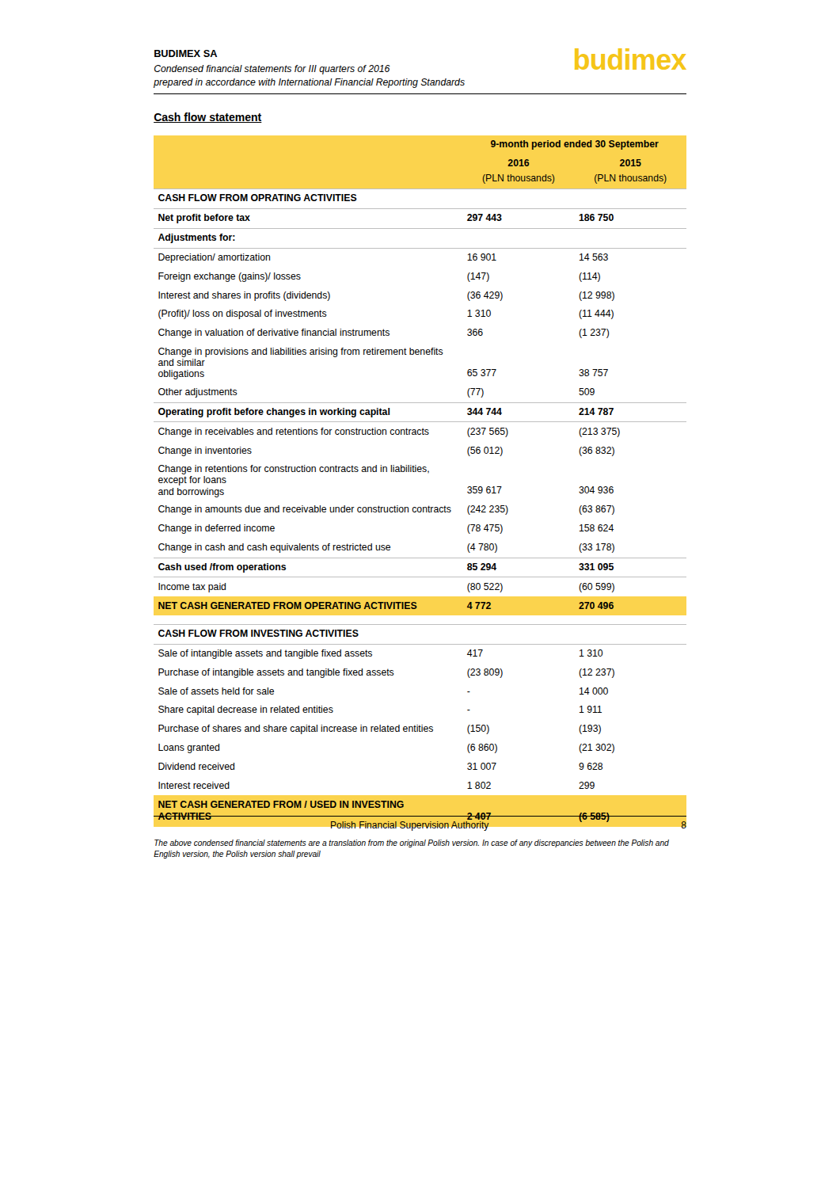BUDIMEX SA
Condensed financial statements for III quarters of 2016
prepared in accordance with International Financial Reporting Standards
budimex
Cash flow statement
| | 9-month period ended 30 September |
| | 2016 | 2015 |
| | (PLN thousands) | (PLN thousands) |
| CASH FLOW FROM OPRATING ACTIVITIES | | |
| Net profit before tax | 297 443 | 186 750 |
| Adjustments for: | | |
| Depreciation/ amortization | 16 901 | 14 563 |
| Foreign exchange (gains)/ losses | (147) | (114) |
| Interest and shares in profits (dividends) | (36 429) | (12 998) |
| (Profit)/ loss on disposal of investments | 1 310 | (11 444) |
| Change in valuation of derivative financial instruments | 366 | (1 237) |
| Change in provisions and liabilities arising from retirement benefits and similar obligations | 65 377 | 38 757 |
| Other adjustments | (77) | 509 |
| Operating profit before changes in working capital | 344 744 | 214 787 |
| Change in receivables and retentions for construction contracts | (237 565) | (213 375) |
| Change in inventories | (56 012) | (36 832) |
| Change in retentions for construction contracts and in liabilities, except for loans and borrowings | 359 617 | 304 936 |
| Change in amounts due and receivable under construction contracts | (242 235) | (63 867) |
| Change in deferred income | (78 475) | 158 624 |
| Change in cash and cash equivalents of restricted use | (4 780) | (33 178) |
| Cash used /from operations | 85 294 | 331 095 |
| Income tax paid | (80 522) | (60 599) |
| NET CASH GENERATED FROM OPERATING ACTIVITIES | 4 772 | 270 496 |
| CASH FLOW FROM INVESTING ACTIVITIES | | |
| Sale of intangible assets and tangible fixed assets | 417 | 1 310 |
| Purchase of intangible assets and tangible fixed assets | (23 809) | (12 237) |
| Sale of assets held for sale | - | 14 000 |
| Share capital decrease in related entities | - | 1 911 |
| Purchase of shares and share capital increase in related entities | (150) | (193) |
| Loans granted | (6 860) | (21 302) |
| Dividend received | 31 007 | 9 628 |
| Interest received | 1 802 | 299 |
| NET CASH GENERATED FROM / USED IN INVESTING ACTIVITIES | 2 407 | (6 585) |
Polish Financial Supervision Authority
8
The above condensed financial statements are a translation from the original Polish version. In case of any discrepancies between the Polish and English version, the Polish version shall prevail